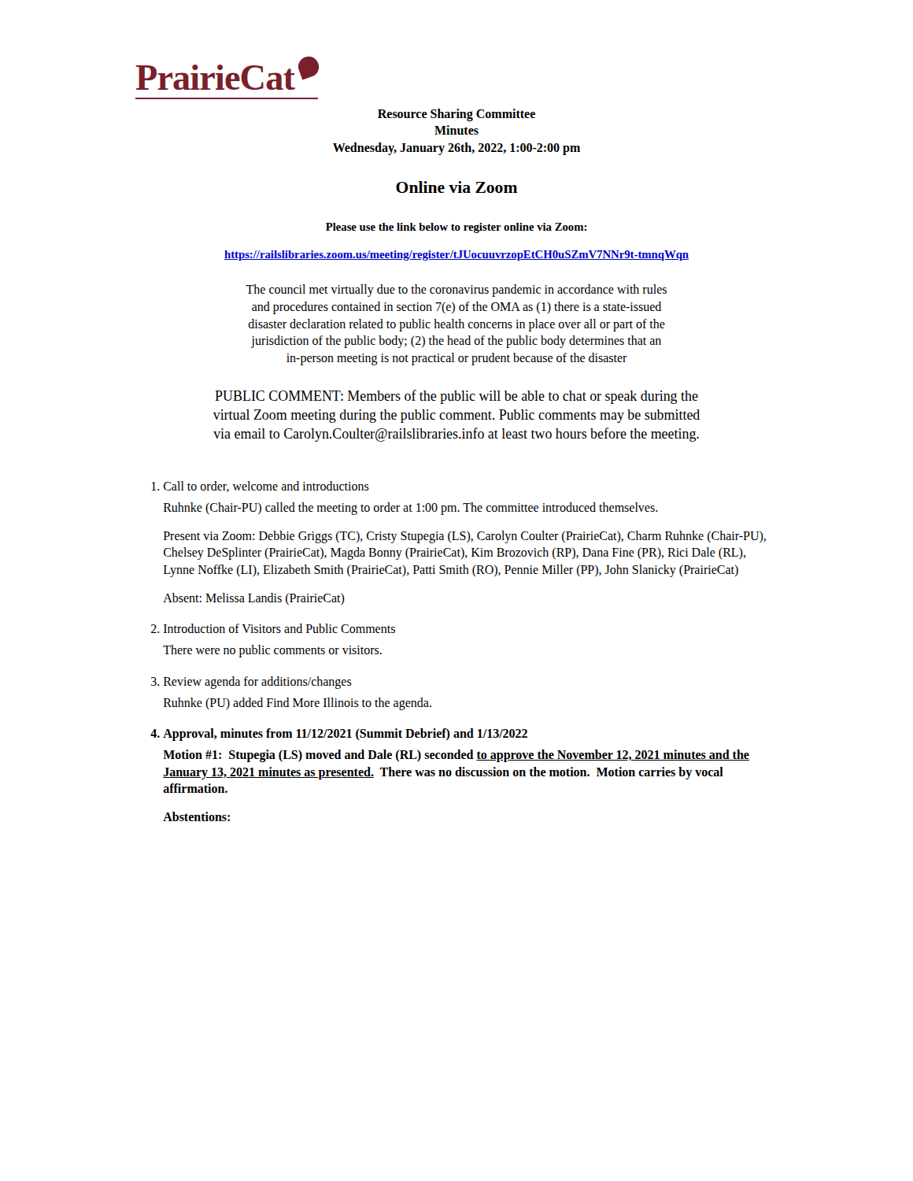PrairieCat
Resource Sharing Committee
Minutes
Wednesday, January 26th, 2022, 1:00-2:00 pm
Online via Zoom
Please use the link below to register online via Zoom:
https://railslibraries.zoom.us/meeting/register/tJUocuuvrzopEtCH0uSZmV7NNr9t-tmnqWqn
The council met virtually due to the coronavirus pandemic in accordance with rules and procedures contained in section 7(e) of the OMA as (1) there is a state-issued disaster declaration related to public health concerns in place over all or part of the jurisdiction of the public body; (2) the head of the public body determines that an in-person meeting is not practical or prudent because of the disaster
PUBLIC COMMENT: Members of the public will be able to chat or speak during the virtual Zoom meeting during the public comment. Public comments may be submitted via email to Carolyn.Coulter@railslibraries.info at least two hours before the meeting.
Call to order, welcome and introductions
Ruhnke (Chair-PU) called the meeting to order at 1:00 pm. The committee introduced themselves.
Present via Zoom: Debbie Griggs (TC), Cristy Stupegia (LS), Carolyn Coulter (PrairieCat), Charm Ruhnke (Chair-PU), Chelsey DeSplinter (PrairieCat), Magda Bonny (PrairieCat), Kim Brozovich (RP), Dana Fine (PR), Rici Dale (RL), Lynne Noffke (LI), Elizabeth Smith (PrairieCat), Patti Smith (RO), Pennie Miller (PP), John Slanicky (PrairieCat)
Absent: Melissa Landis (PrairieCat)
Introduction of Visitors and Public Comments
There were no public comments or visitors.
Review agenda for additions/changes
Ruhnke (PU) added Find More Illinois to the agenda.
Approval, minutes from 11/12/2021 (Summit Debrief) and 1/13/2022
Motion #1: Stupegia (LS) moved and Dale (RL) seconded to approve the November 12, 2021 minutes and the January 13, 2021 minutes as presented. There was no discussion on the motion. Motion carries by vocal affirmation.
Abstentions: